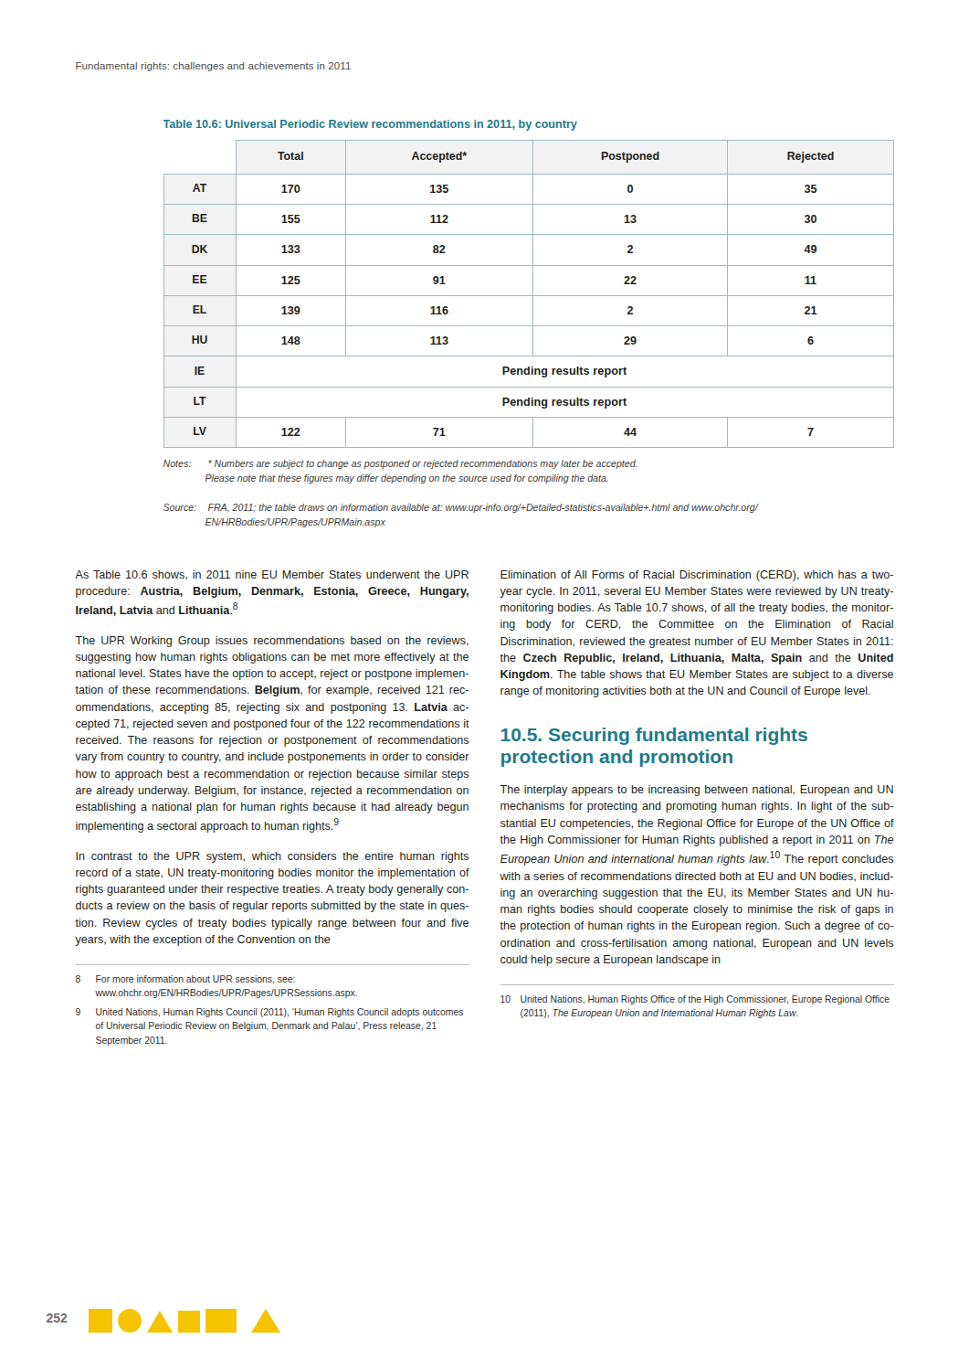Fundamental rights: challenges and achievements in 2011
Table 10.6: Universal Periodic Review recommendations in 2011, by country
| | Total | Accepted* | Postponed | Rejected |
| --- | --- | --- | --- | --- |
| AT | 170 | 135 | 0 | 35 |
| BE | 155 | 112 | 13 | 30 |
| DK | 133 | 82 | 2 | 49 |
| EE | 125 | 91 | 22 | 11 |
| EL | 139 | 116 | 2 | 21 |
| HU | 148 | 113 | 29 | 6 |
| IE | Pending results report |
| LT | Pending results report |
| LV | 122 | 71 | 44 | 7 |
Notes: * Numbers are subject to change as postponed or rejected recommendations may later be accepted.
Please note that these figures may differ depending on the source used for compiling the data.
Source: FRA, 2011; the table draws on information available at: www.upr-info.org/+Detailed-statistics-available+.html and www.ohchr.org/ EN/HRBodies/UPR/Pages/UPRMain.aspx
As Table 10.6 shows, in 2011 nine EU Member States underwent the UPR procedure: Austria, Belgium, Denmark, Estonia, Greece, Hungary, Ireland, Latvia and Lithuania.8
The UPR Working Group issues recommendations based on the reviews, suggesting how human rights obligations can be met more effectively at the national level. States have the option to accept, reject or postpone implementation of these recommendations. Belgium, for example, received 121 recommendations, accepting 85, rejecting six and postponing 13. Latvia accepted 71, rejected seven and postponed four of the 122 recommendations it received. The reasons for rejection or postponement of recommendations vary from country to country, and include postponements in order to consider how to approach best a recommendation or rejection because similar steps are already underway. Belgium, for instance, rejected a recommendation on establishing a national plan for human rights because it had already begun implementing a sectoral approach to human rights.9
In contrast to the UPR system, which considers the entire human rights record of a state, UN treaty-monitoring bodies monitor the implementation of rights guaranteed under their respective treaties. A treaty body generally conducts a review on the basis of regular reports submitted by the state in question. Review cycles of treaty bodies typically range between four and five years, with the exception of the Convention on the
8
For more information about UPR sessions, see: www.ohchr.org/EN/HRBodies/UPR/Pages/UPRSessions.aspx.
9
United Nations, Human Rights Council (2011), ‘Human Rights Council adopts outcomes of Universal Periodic Review on Belgium, Denmark and Palau’, Press release, 21 September 2011.
Elimination of All Forms of Racial Discrimination (CERD), which has a two-year cycle. In 2011, several EU Member States were reviewed by UN treaty-monitoring bodies. As Table 10.7 shows, of all the treaty bodies, the monitoring body for CERD, the Committee on the Elimination of Racial Discrimination, reviewed the greatest number of EU Member States in 2011: the Czech Republic, Ireland, Lithuania, Malta, Spain and the United Kingdom. The table shows that EU Member States are subject to a diverse range of monitoring activities both at the UN and Council of Europe level.
10.5. Securing fundamental rights protection and promotion
The interplay appears to be increasing between national, European and UN mechanisms for protecting and promoting human rights. In light of the substantial EU competencies, the Regional Office for Europe of the UN Office of the High Commissioner for Human Rights published a report in 2011 on The European Union and international human rights law.10 The report concludes with a series of recommendations directed both at EU and UN bodies, including an overarching suggestion that the EU, its Member States and UN human rights bodies should cooperate closely to minimise the risk of gaps in the protection of human rights in the European region. Such a degree of coordination and cross-fertilisation among national, European and UN levels could help secure a European landscape in
10
United Nations, Human Rights Office of the High Commissioner, Europe Regional Office (2011), The European Union and International Human Rights Law.
252